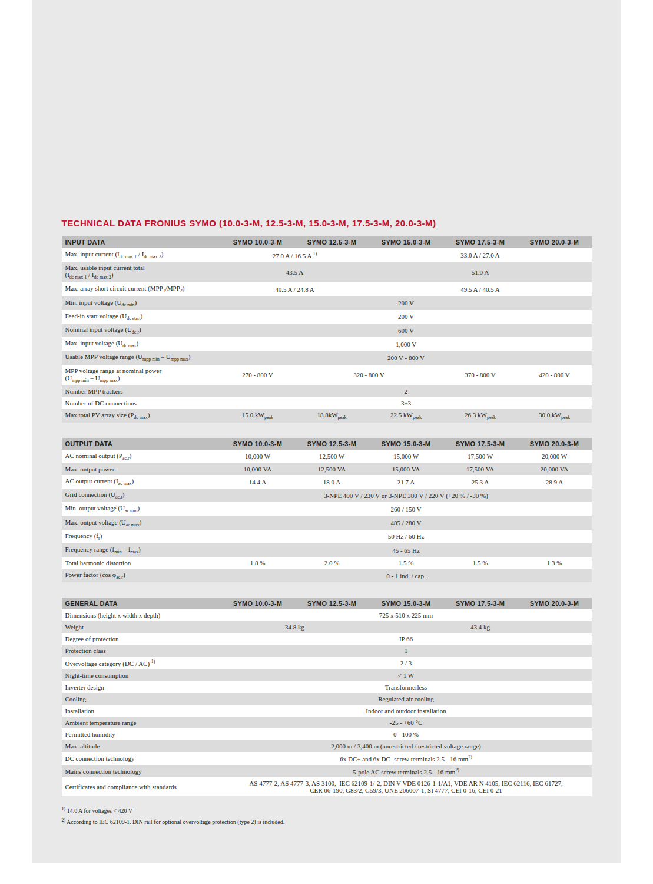Technical data Fronius Symo (10.0-3-M, 12.5-3-M, 15.0-3-M, 17.5-3-M, 20.0-3-M)
| INPUT DATA | SYMO 10.0-3-M | SYMO 12.5-3-M | SYMO 15.0-3-M | SYMO 17.5-3-M | SYMO 20.0-3-M |
| --- | --- | --- | --- | --- | --- |
| Max. input current (I dc max 1 / I dc max 2 ) | 27.0 A / 16.5 A 1) | 33.0 A / 27.0 A |
| Max. usable input current total (I dc max 1 / I dc max 2 ) | 43.5 A | 51.0 A |
| Max. array short circuit current (MPP 1 /MPP 2 ) | 40.5 A / 24.8 A | 49.5 A / 40.5 A |
| Min. input voltage (U dc min ) | 200 V |
| Feed-in start voltage (U dc start ) | 200 V |
| Nominal input voltage (U dc,r ) | 600 V |
| Max. input voltage (U dc max ) | 1,000 V |
| Usable MPP voltage range (U mpp min – U mpp max ) | 200 V - 800 V |
| MPP voltage range at nominal power (U mpp min – U mpp max ) | 270 - 800 V | 320 - 800 V | 370 - 800 V | 420 - 800 V |
| Number MPP trackers | 2 |
| Number of DC connections | 3+3 |
| Max total PV array size (P dc max ) | 15.0 kW peak | 18.8kW peak | 22.5 kW peak | 26.3 kW peak | 30.0 kW peak |
| OUTPUT DATA | SYMO 10.0-3-M | SYMO 12.5-3-M | SYMO 15.0-3-M | SYMO 17.5-3-M | SYMO 20.0-3-M |
| --- | --- | --- | --- | --- | --- |
| AC nominal output (P ac,r ) | 10,000 W | 12,500 W | 15,000 W | 17,500 W | 20,000 W |
| Max. output power | 10,000 VA | 12,500 VA | 15,000 VA | 17,500 VA | 20,000 VA |
| AC output current (I ac max ) | 14.4 A | 18.0 A | 21.7 A | 25.3 A | 28.9 A |
| Grid connection (U ac,r ) | 3-NPE 400 V / 230 V or 3-NPE 380 V / 220 V (+20 % / -30 %) |
| Min. output voltage (U ac min ) | 260 / 150 V |
| Max. output voltage (U ac max ) | 485 / 280 V |
| Frequency (f r ) | 50 Hz / 60 Hz |
| Frequency range (f min – f max ) | 45 - 65 Hz |
| Total harmonic distortion | 1.8 % | 2.0 % | 1.5 % | 1.5 % | 1.3 % |
| Power factor (cos φ ac,r ) | 0 - 1 ind. / cap. |
| GENERAL DATA | SYMO 10.0-3-M | SYMO 12.5-3-M | SYMO 15.0-3-M | SYMO 17.5-3-M | SYMO 20.0-3-M |
| --- | --- | --- | --- | --- | --- |
| Dimensions (height x width x depth) | 725 x 510 x 225 mm |
| Weight | 34.8 kg | 43.4 kg |
| Degree of protection | IP 66 |
| Protection class | 1 |
| Overvoltage category (DC / AC) 1) | 2 / 3 |
| Night-time consumption | < 1 W |
| Inverter design | Transformerless |
| Cooling | Regulated air cooling |
| Installation | Indoor and outdoor installation |
| Ambient temperature range | -25 - +60 °C |
| Permitted humidity | 0 - 100 % |
| Max. altitude | 2,000 m / 3,400 m (unrestricted / restricted voltage range) |
| DC connection technology | 6x DC+ and 6x DC- screw terminals 2.5 - 16 mm 2) |
| Mains connection technology | 5-pole AC screw terminals 2.5 - 16 mm 2) |
| Certificates and compliance with standards | AS 4777-2, AS 4777-3, AS 3100, IEC 62109-1/-2, DIN V VDE 0126-1-1/A1, VDE AR N 4105, IEC 62116, IEC 61727, CER 06-190, G83/2, G59/3, UNE 206007-1, SI 4777, CEI 0-16, CEI 0-21 |
1) 14.0 A for voltages < 420 V
2) According to IEC 62109-1. DIN rail for optional overvoltage protection (type 2) is included.